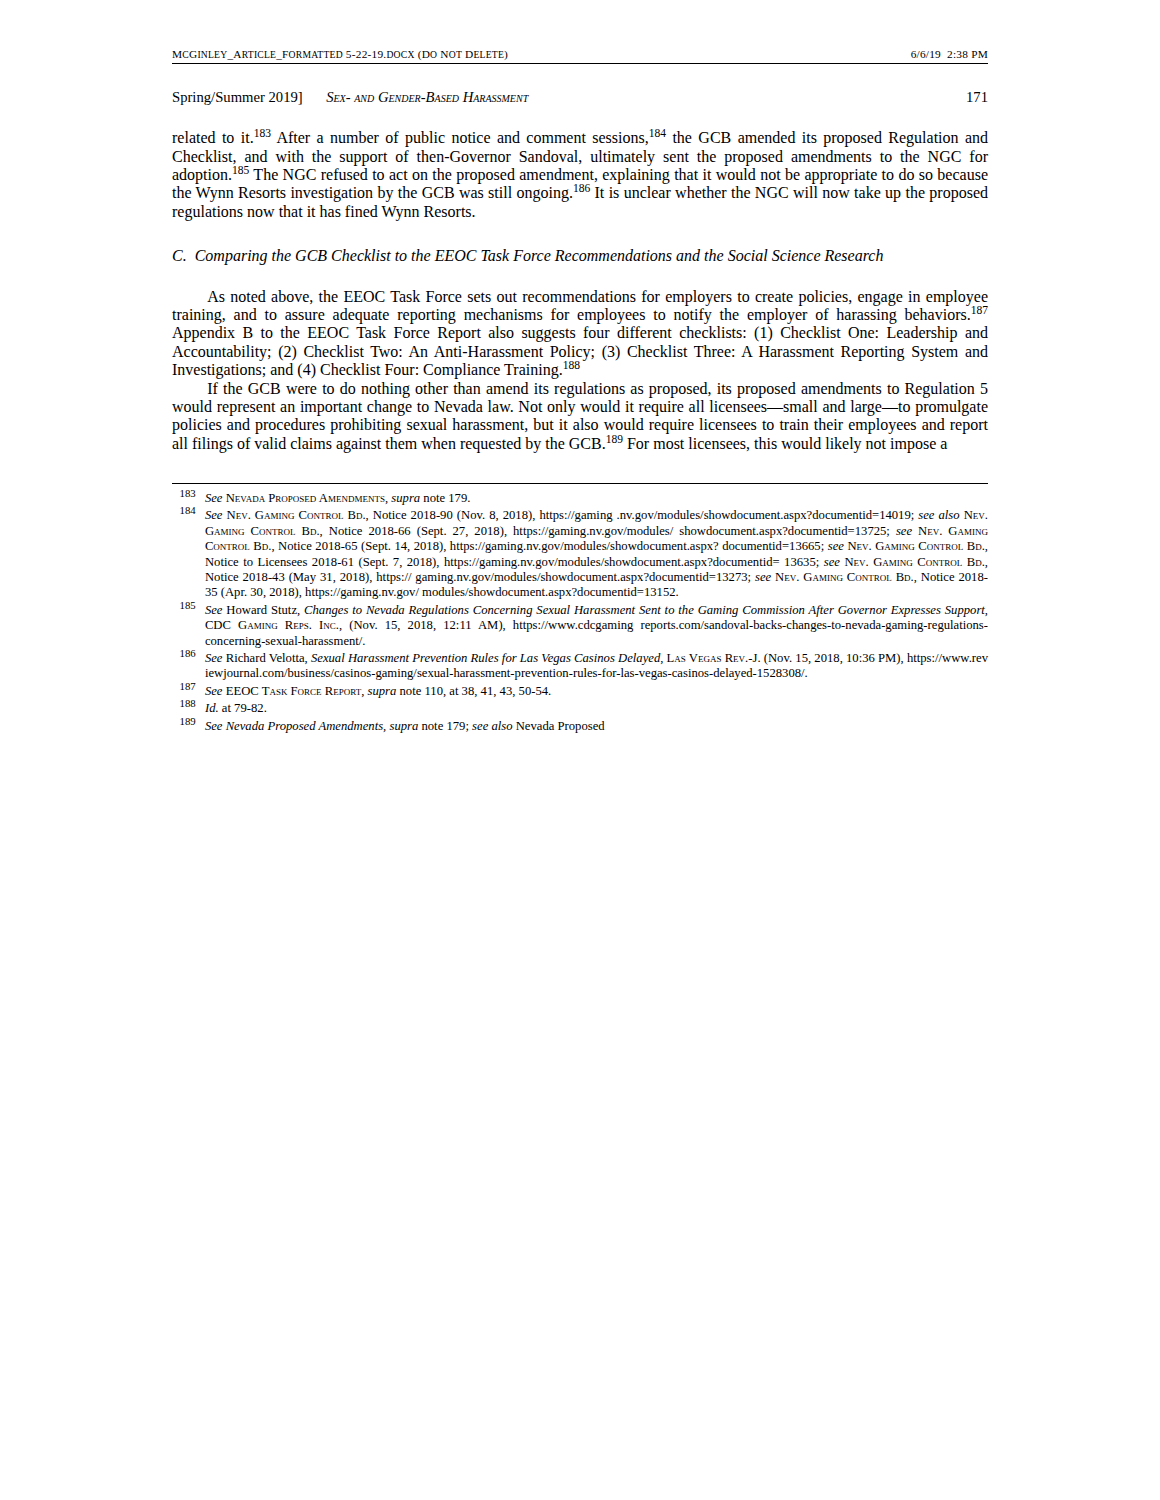MCGINLEY_ARTICLE_FORMATTED 5-22-19.DOCX (DO NOT DELETE) 6/6/19 2:38 PM
Spring/Summer 2019] Sex- and Gender-Based Harassment 171
related to it.183 After a number of public notice and comment sessions,184 the GCB amended its proposed Regulation and Checklist, and with the support of then-Governor Sandoval, ultimately sent the proposed amendments to the NGC for adoption.185 The NGC refused to act on the proposed amendment, explaining that it would not be appropriate to do so because the Wynn Resorts investigation by the GCB was still ongoing.186 It is unclear whether the NGC will now take up the proposed regulations now that it has fined Wynn Resorts.
C. Comparing the GCB Checklist to the EEOC Task Force Recommendations and the Social Science Research
As noted above, the EEOC Task Force sets out recommendations for employers to create policies, engage in employee training, and to assure adequate reporting mechanisms for employees to notify the employer of harassing behaviors.187 Appendix B to the EEOC Task Force Report also suggests four different checklists: (1) Checklist One: Leadership and Accountability; (2) Checklist Two: An Anti-Harassment Policy; (3) Checklist Three: A Harassment Reporting System and Investigations; and (4) Checklist Four: Compliance Training.188
If the GCB were to do nothing other than amend its regulations as proposed, its proposed amendments to Regulation 5 would represent an important change to Nevada law. Not only would it require all licensees—small and large—to promulgate policies and procedures prohibiting sexual harassment, but it also would require licensees to train their employees and report all filings of valid claims against them when requested by the GCB.189 For most licensees, this would likely not impose a
183 See Nevada Proposed Amendments, supra note 179.
184 See Nev. Gaming Control Bd., Notice 2018-90 (Nov. 8, 2018), https://gaming .nv.gov/modules/showdocument.aspx?documentid=14019; see also Nev. Gaming Control Bd., Notice 2018-66 (Sept. 27, 2018), https://gaming.nv.gov/modules/ showdocument.aspx?documentid=13725; see Nev. Gaming Control Bd., Notice 2018-65 (Sept. 14, 2018), https://gaming.nv.gov/modules/showdocument.aspx? documentid=13665; see Nev. Gaming Control Bd., Notice to Licensees 2018-61 (Sept. 7, 2018), https://gaming.nv.gov/modules/showdocument.aspx?documentid= 13635; see Nev. Gaming Control Bd., Notice 2018-43 (May 31, 2018), https:// gaming.nv.gov/modules/showdocument.aspx?documentid=13273; see Nev. Gaming Control Bd., Notice 2018-35 (Apr. 30, 2018), https://gaming.nv.gov/ modules/showdocument.aspx?documentid=13152.
185 See Howard Stutz, Changes to Nevada Regulations Concerning Sexual Harassment Sent to the Gaming Commission After Governor Expresses Support, CDC Gaming Reps. Inc., (Nov. 15, 2018, 12:11 AM), https://www.cdcgaming reports.com/sandoval-backs-changes-to-nevada-gaming-regulations-concerning-sexual-harassment/.
186 See Richard Velotta, Sexual Harassment Prevention Rules for Las Vegas Casinos Delayed, Las Vegas Rev.-J. (Nov. 15, 2018, 10:36 PM), https://www.rev iewjournal.com/business/casinos-gaming/sexual-harassment-prevention-rules-for-las-vegas-casinos-delayed-1528308/.
187 See EEOC Task Force Report, supra note 110, at 38, 41, 43, 50-54.
188 Id. at 79-82.
189 See Nevada Proposed Amendments, supra note 179; see also Nevada Proposed